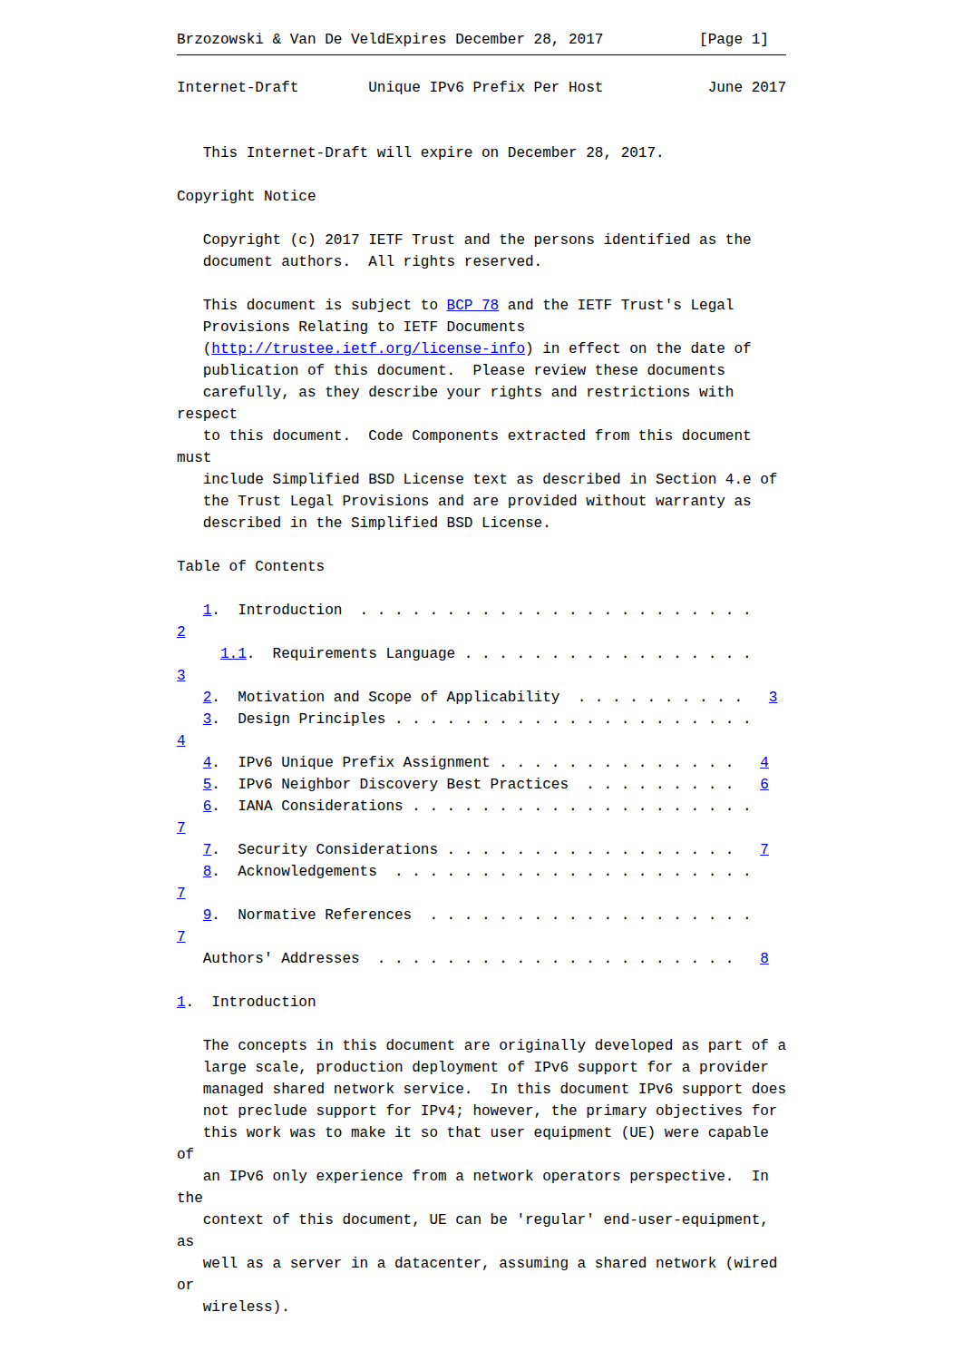Brzozowski & Van De VeldExpires December 28, 2017           [Page 1]
Internet-Draft        Unique IPv6 Prefix Per Host            June 2017


   This Internet-Draft will expire on December 28, 2017.

Copyright Notice

   Copyright (c) 2017 IETF Trust and the persons identified as the
   document authors.  All rights reserved.

   This document is subject to BCP 78 and the IETF Trust's Legal
   Provisions Relating to IETF Documents
   (http://trustee.ietf.org/license-info) in effect on the date of
   publication of this document.  Please review these documents
   carefully, as they describe your rights and restrictions with respect
   to this document.  Code Components extracted from this document must
   include Simplified BSD License text as described in Section 4.e of
   the Trust Legal Provisions and are provided without warranty as
   described in the Simplified BSD License.

Table of Contents

   1.  Introduction  . . . . . . . . . . . . . . . . . . . . . . .   2
     1.1.  Requirements Language . . . . . . . . . . . . . . . . .   3
   2.  Motivation and Scope of Applicability  . . . . . . . . . .   3
   3.  Design Principles . . . . . . . . . . . . . . . . . . . . .   4
   4.  IPv6 Unique Prefix Assignment . . . . . . . . . . . . . .   4
   5.  IPv6 Neighbor Discovery Best Practices  . . . . . . . . .   6
   6.  IANA Considerations . . . . . . . . . . . . . . . . . . . .   7
   7.  Security Considerations . . . . . . . . . . . . . . . . .   7
   8.  Acknowledgements  . . . . . . . . . . . . . . . . . . . . .   7
   9.  Normative References  . . . . . . . . . . . . . . . . . . .   7
   Authors' Addresses  . . . . . . . . . . . . . . . . . . . . .   8

1.  Introduction

   The concepts in this document are originally developed as part of a
   large scale, production deployment of IPv6 support for a provider
   managed shared network service.  In this document IPv6 support does
   not preclude support for IPv4; however, the primary objectives for
   this work was to make it so that user equipment (UE) were capable of
   an IPv6 only experience from a network operators perspective.  In the
   context of this document, UE can be 'regular' end-user-equipment, as
   well as a server in a datacenter, assuming a shared network (wired or
   wireless).